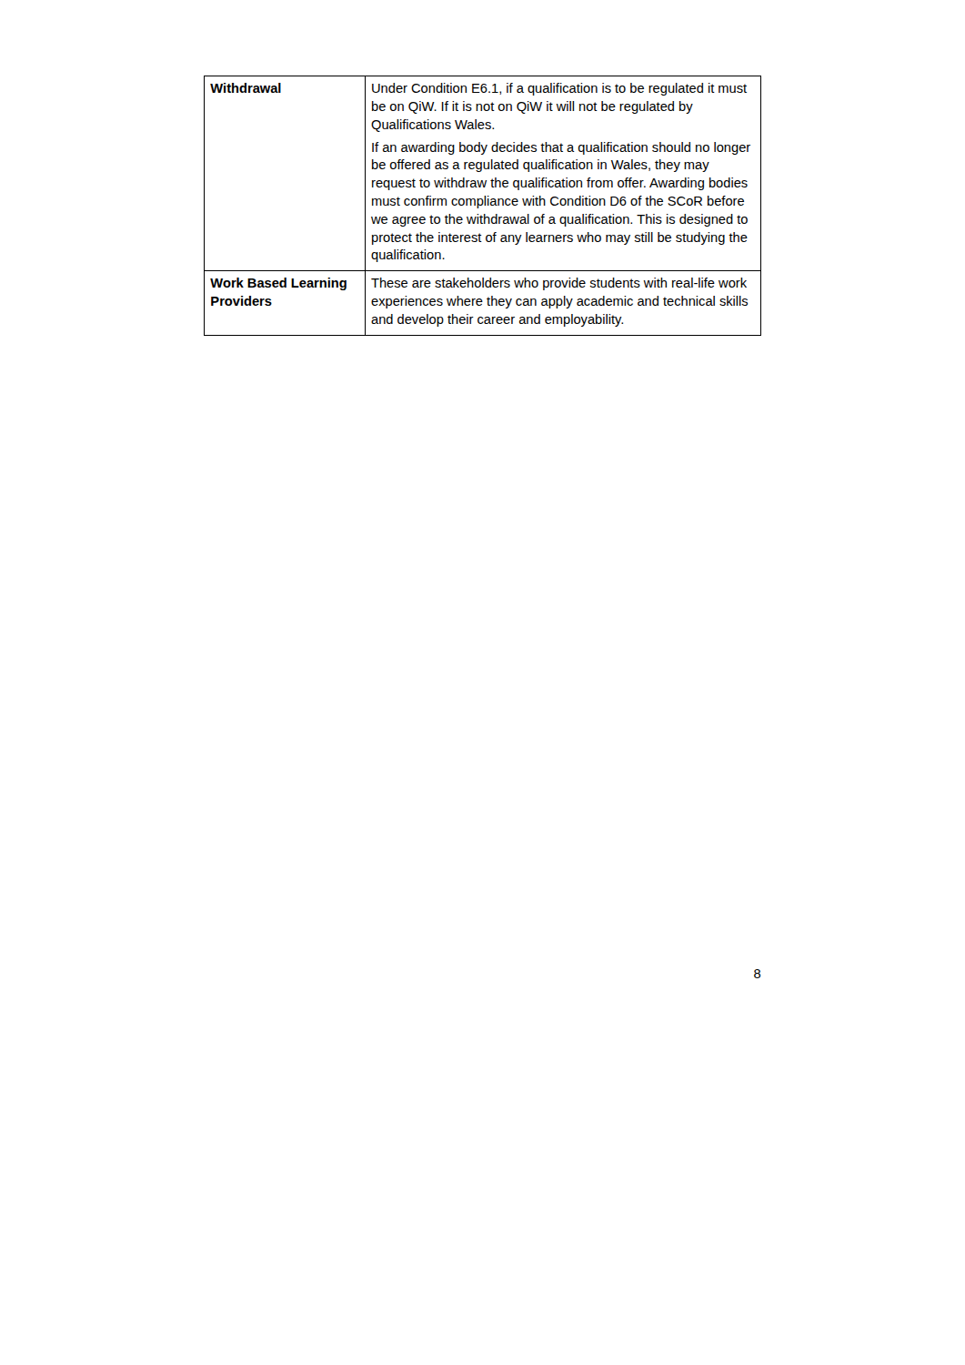| Withdrawal | Under Condition E6.1, if a qualification is to be regulated it must be on QiW. If it is not on QiW it will not be regulated by Qualifications Wales. If an awarding body decides that a qualification should no longer be offered as a regulated qualification in Wales, they may request to withdraw the qualification from offer. Awarding bodies must confirm compliance with Condition D6 of the SCoR before we agree to the withdrawal of a qualification. This is designed to protect the interest of any learners who may still be studying the qualification. |
| Work Based Learning Providers | These are stakeholders who provide students with real-life work experiences where they can apply academic and technical skills and develop their career and employability. |
8